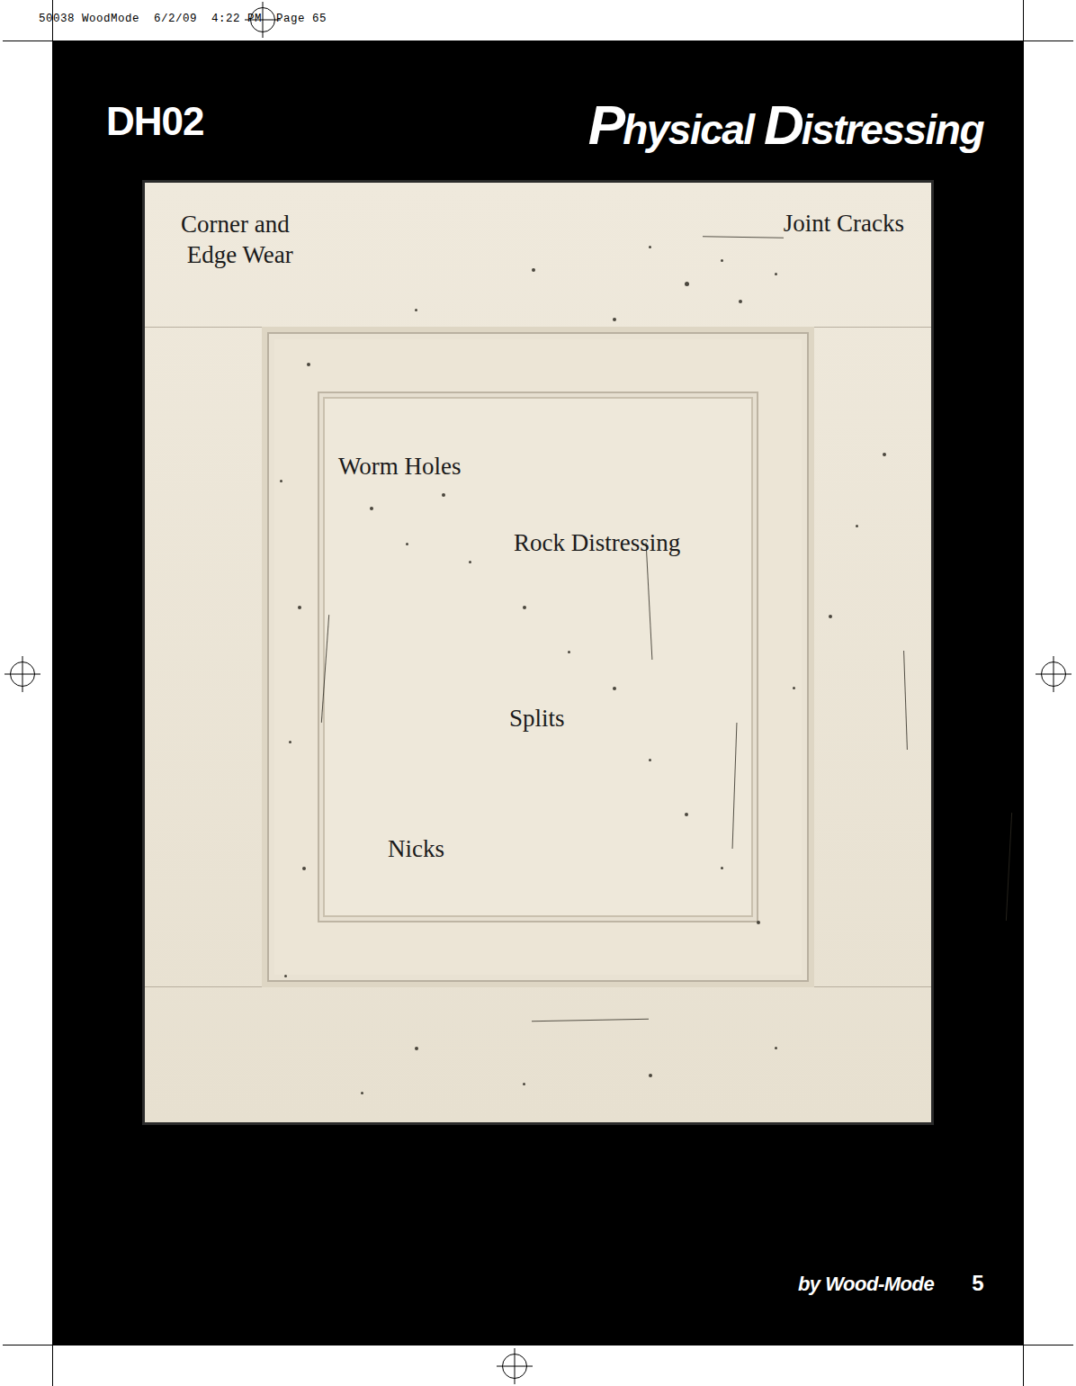50038 WoodMode 6/2/09 4:22 PM Page 65
DH02
Physical Distressing
Corner and
Edge Wear
Joint Cracks
Worm Holes
Rock Distressing
Splits
Nicks
by Wood-Mode5